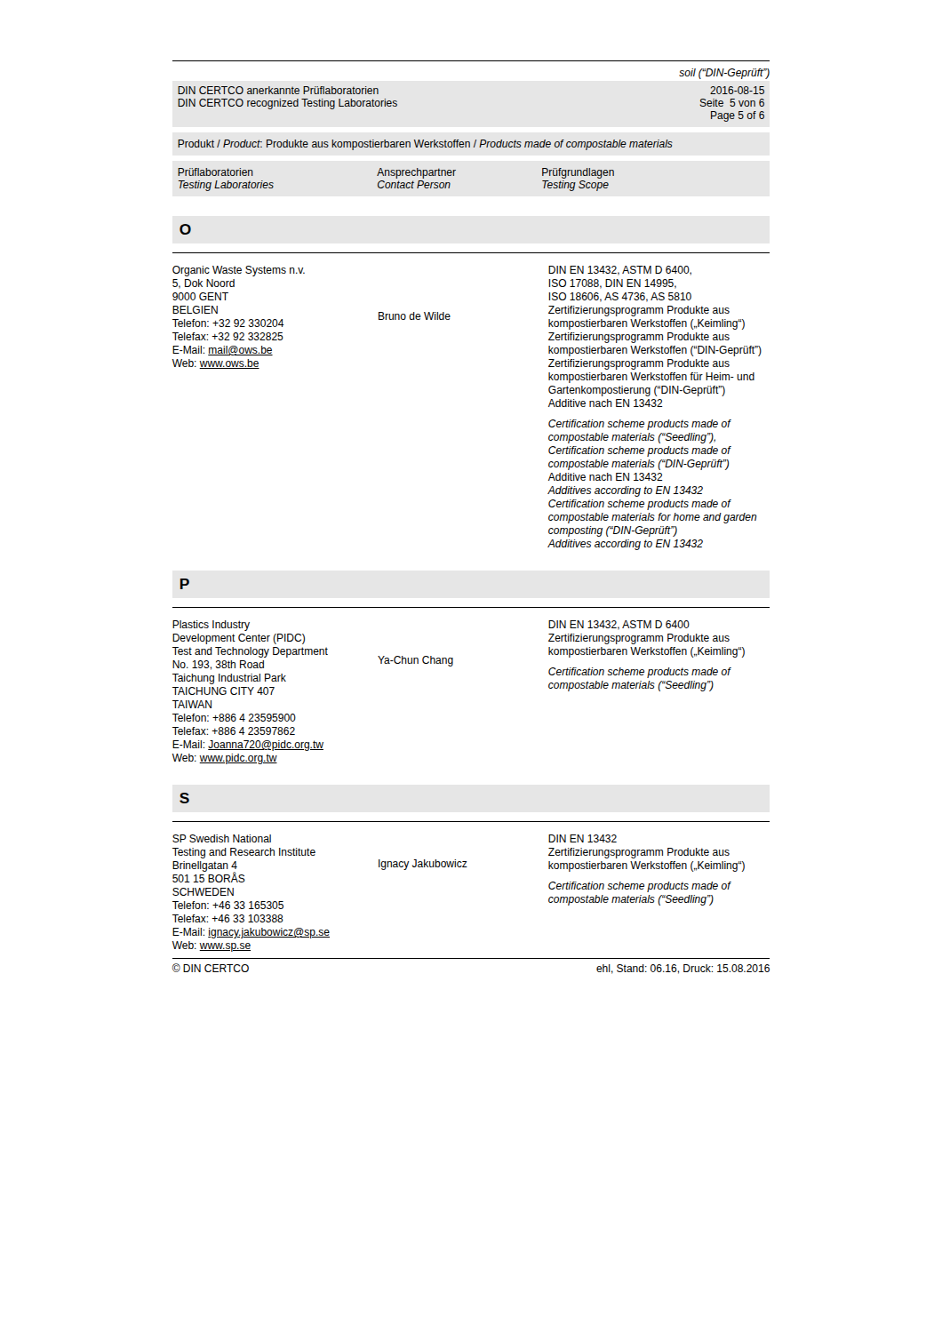soil (“DIN-Geprüft”)
DIN CERTCO anerkannte Prüflaboratorien
2016-08-15
DIN CERTCO recognized Testing Laboratories
Seite 5 von 6
Page 5 of 6
Produkt / Product: Produkte aus kompostierbaren Werkstoffen / Products made of compostable materials
PrüflaboratorienTesting Laboratories
AnsprechpartnerContact Person
PrüfgrundlagenTesting Scope
O
Organic Waste Systems n.v.
5, Dok Noord
9000 GENT
BELGIEN
Telefon: +32 92 330204
Telefax: +32 92 332825
E-Mail: mail@ows.be
Web: www.ows.be
Bruno de Wilde
DIN EN 13432, ASTM D 6400,
ISO 17088, DIN EN 14995,
ISO 18606, AS 4736, AS 5810
Zertifizierungsprogramm Produkte aus kompostierbaren Werkstoffen („Keimling“)
Zertifizierungsprogramm Produkte aus kompostierbaren Werkstoffen (“DIN-Geprüft”)
Zertifizierungsprogramm Produkte aus kompostierbaren Werkstoffen für Heim- und Gartenkompostierung (“DIN-Geprüft”)
Additive nach EN 13432
Certification scheme products made of compostable materials (“Seedling”),
Certification scheme products made of compostable materials (“DIN-Geprüft”)
Additive nach EN 13432
Additives according to EN 13432
Certification scheme products made of compostable materials for home and garden composting (“DIN-Geprüft”)
Additives according to EN 13432
P
Plastics Industry
Development Center (PIDC)
Test and Technology Department
No. 193, 38th Road
Taichung Industrial Park
TAICHUNG CITY 407
TAIWAN
Telefon: +886 4 23595900
Telefax: +886 4 23597862
E-Mail: Joanna720@pidc.org.tw
Web: www.pidc.org.tw
Ya-Chun Chang
DIN EN 13432, ASTM D 6400
Zertifizierungsprogramm Produkte aus kompostierbaren Werkstoffen („Keimling“)
Certification scheme products made of compostable materials (“Seedling”)
S
SP Swedish National
Testing and Research Institute
Brinellgatan 4
501 15 BORÅS
SCHWEDEN
Telefon: +46 33 165305
Telefax: +46 33 103388
E-Mail: ignacy.jakubowicz@sp.se
Web: www.sp.se
Ignacy Jakubowicz
DIN EN 13432
Zertifizierungsprogramm Produkte aus kompostierbaren Werkstoffen („Keimling“)
Certification scheme products made of compostable materials (“Seedling”)
© DIN CERTCO
ehl, Stand: 06.16, Druck: 15.08.2016